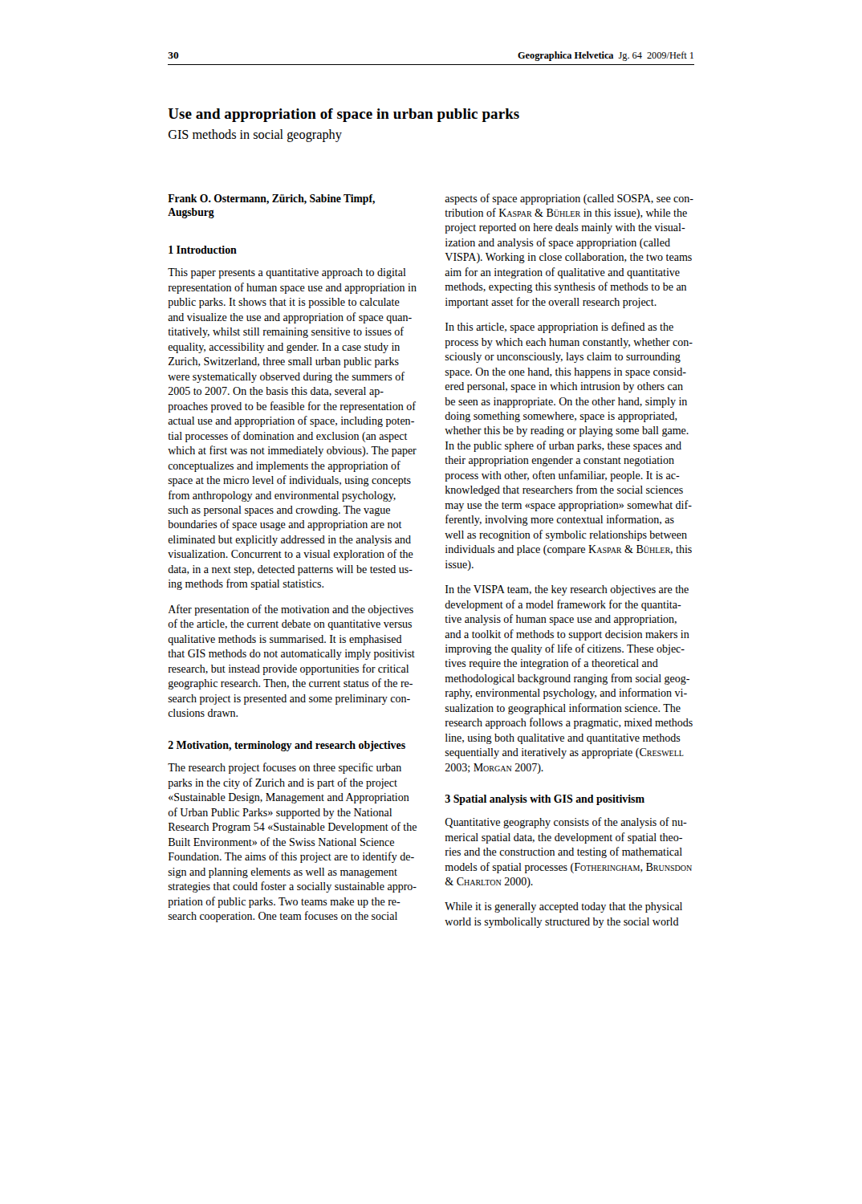30 Geographica Helvetica Jg. 64 2009/Heft 1
Use and appropriation of space in urban public parks
GIS methods in social geography
Frank O. Ostermann, Zürich, Sabine Timpf, Augsburg
1 Introduction
This paper presents a quantitative approach to digital representation of human space use and appropriation in public parks. It shows that it is possible to calculate and visualize the use and appropriation of space quantitatively, whilst still remaining sensitive to issues of equality, accessibility and gender. In a case study in Zurich, Switzerland, three small urban public parks were systematically observed during the summers of 2005 to 2007. On the basis this data, several approaches proved to be feasible for the representation of actual use and appropriation of space, including potential processes of domination and exclusion (an aspect which at first was not immediately obvious). The paper conceptualizes and implements the appropriation of space at the micro level of individuals, using concepts from anthropology and environmental psychology, such as personal spaces and crowding. The vague boundaries of space usage and appropriation are not eliminated but explicitly addressed in the analysis and visualization. Concurrent to a visual exploration of the data, in a next step, detected patterns will be tested using methods from spatial statistics.
After presentation of the motivation and the objectives of the article, the current debate on quantitative versus qualitative methods is summarised. It is emphasised that GIS methods do not automatically imply positivist research, but instead provide opportunities for critical geographic research. Then, the current status of the research project is presented and some preliminary conclusions drawn.
2 Motivation, terminology and research objectives
The research project focuses on three specific urban parks in the city of Zurich and is part of the project «Sustainable Design, Management and Appropriation of Urban Public Parks» supported by the National Research Program 54 «Sustainable Development of the Built Environment» of the Swiss National Science Foundation. The aims of this project are to identify design and planning elements as well as management strategies that could foster a socially sustainable appropriation of public parks. Two teams make up the research cooperation. One team focuses on the social
aspects of space appropriation (called SOSPA, see contribution of Kaspar & Bühler in this issue), while the project reported on here deals mainly with the visualization and analysis of space appropriation (called VISPA). Working in close collaboration, the two teams aim for an integration of qualitative and quantitative methods, expecting this synthesis of methods to be an important asset for the overall research project.
In this article, space appropriation is defined as the process by which each human constantly, whether consciously or unconsciously, lays claim to surrounding space. On the one hand, this happens in space considered personal, space in which intrusion by others can be seen as inappropriate. On the other hand, simply in doing something somewhere, space is appropriated, whether this be by reading or playing some ball game. In the public sphere of urban parks, these spaces and their appropriation engender a constant negotiation process with other, often unfamiliar, people. It is acknowledged that researchers from the social sciences may use the term «space appropriation» somewhat differently, involving more contextual information, as well as recognition of symbolic relationships between individuals and place (compare Kaspar & Bühler, this issue).
In the VISPA team, the key research objectives are the development of a model framework for the quantitative analysis of human space use and appropriation, and a toolkit of methods to support decision makers in improving the quality of life of citizens. These objectives require the integration of a theoretical and methodological background ranging from social geography, environmental psychology, and information visualization to geographical information science. The research approach follows a pragmatic, mixed methods line, using both qualitative and quantitative methods sequentially and iteratively as appropriate (Creswell 2003; Morgan 2007).
3 Spatial analysis with GIS and positivism
Quantitative geography consists of the analysis of numerical spatial data, the development of spatial theories and the construction and testing of mathematical models of spatial processes (Fotheringham, Brunsdon & Charlton 2000).
While it is generally accepted today that the physical world is symbolically structured by the social world